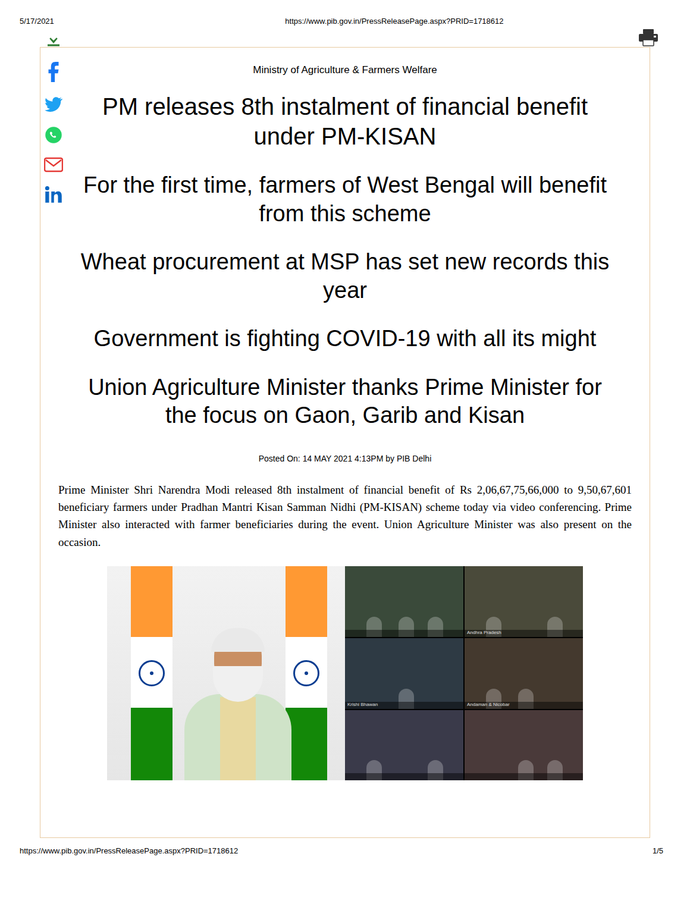5/17/2021 https://www.pib.gov.in/PressReleasePage.aspx?PRID=1718612
Ministry of Agriculture & Farmers Welfare
PM releases 8th instalment of financial benefit under PM-KISAN
For the first time, farmers of West Bengal will benefit from this scheme
Wheat procurement at MSP has set new records this year
Government is fighting COVID-19 with all its might
Union Agriculture Minister thanks Prime Minister for the focus on Gaon, Garib and Kisan
Posted On: 14 MAY 2021 4:13PM by PIB Delhi
Prime Minister Shri Narendra Modi released 8th instalment of financial benefit of Rs 2,06,67,75,66,000 to 9,50,67,601 beneficiary farmers under Pradhan Mantri Kisan Samman Nidhi (PM-KISAN) scheme today via video conferencing. Prime Minister also interacted with farmer beneficiaries during the event. Union Agriculture Minister was also present on the occasion.
Andhra Pradesh
Krishi Bhawan
Andaman & Nicobar
https://www.pib.gov.in/PressReleasePage.aspx?PRID=1718612 1/5